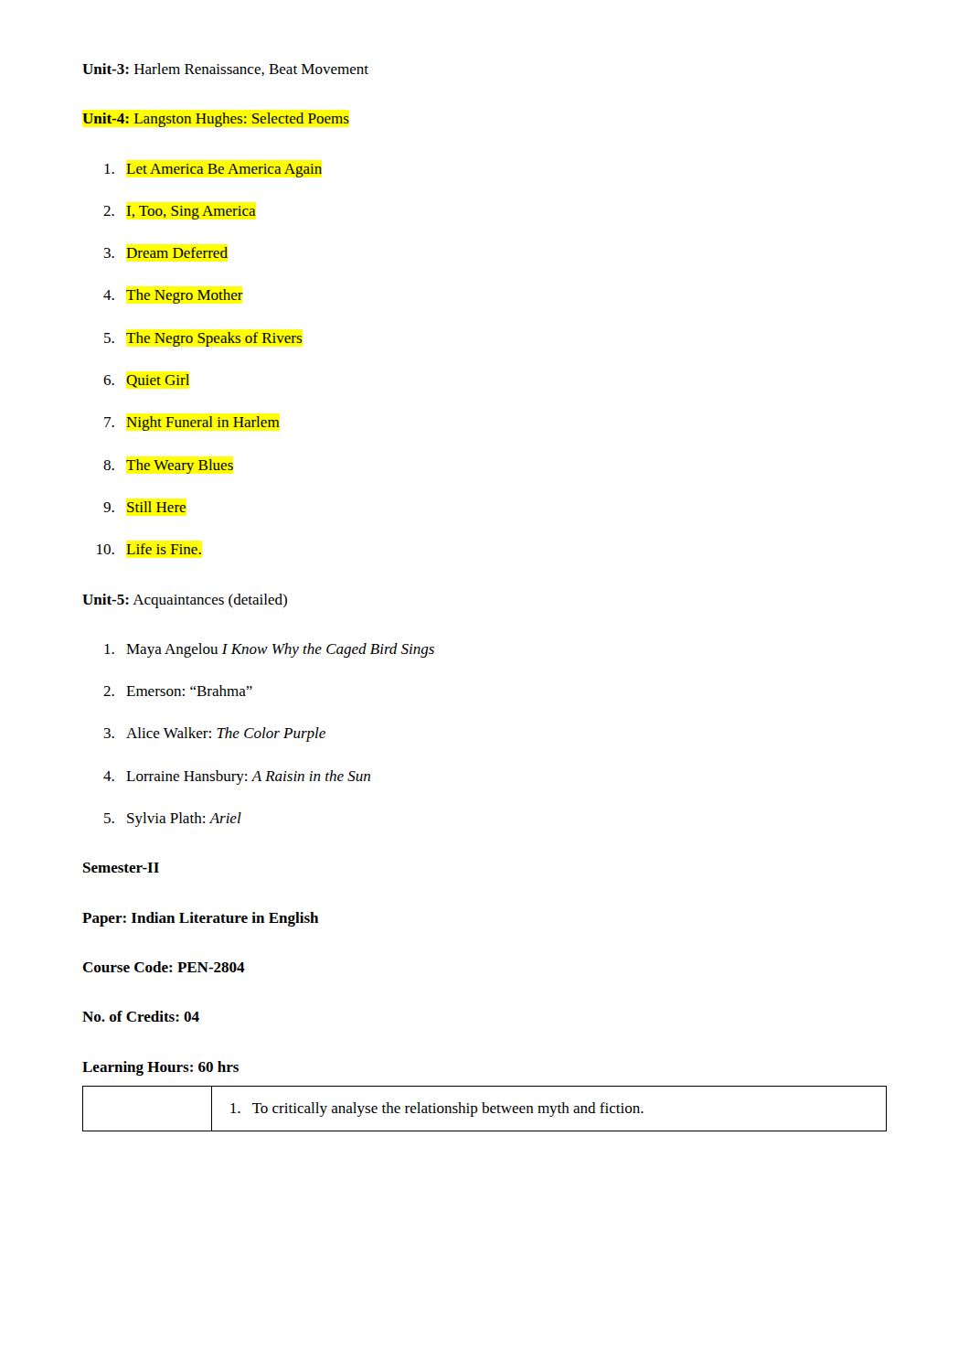Unit-3: Harlem Renaissance, Beat Movement
Unit-4: Langston Hughes: Selected Poems
Let America Be America Again
I, Too, Sing America
Dream Deferred
The Negro Mother
The Negro Speaks of Rivers
Quiet Girl
Night Funeral in Harlem
The Weary Blues
Still Here
Life is Fine.
Unit-5: Acquaintances (detailed)
Maya Angelou I Know Why the Caged Bird Sings
Emerson: “Brahma”
Alice Walker: The Color Purple
Lorraine Hansbury: A Raisin in the Sun
Sylvia Plath: Ariel
Semester-II
Paper: Indian Literature in English
Course Code: PEN-2804
No. of Credits: 04
Learning Hours: 60 hrs
| | To critically analyse the relationship between myth and fiction. |